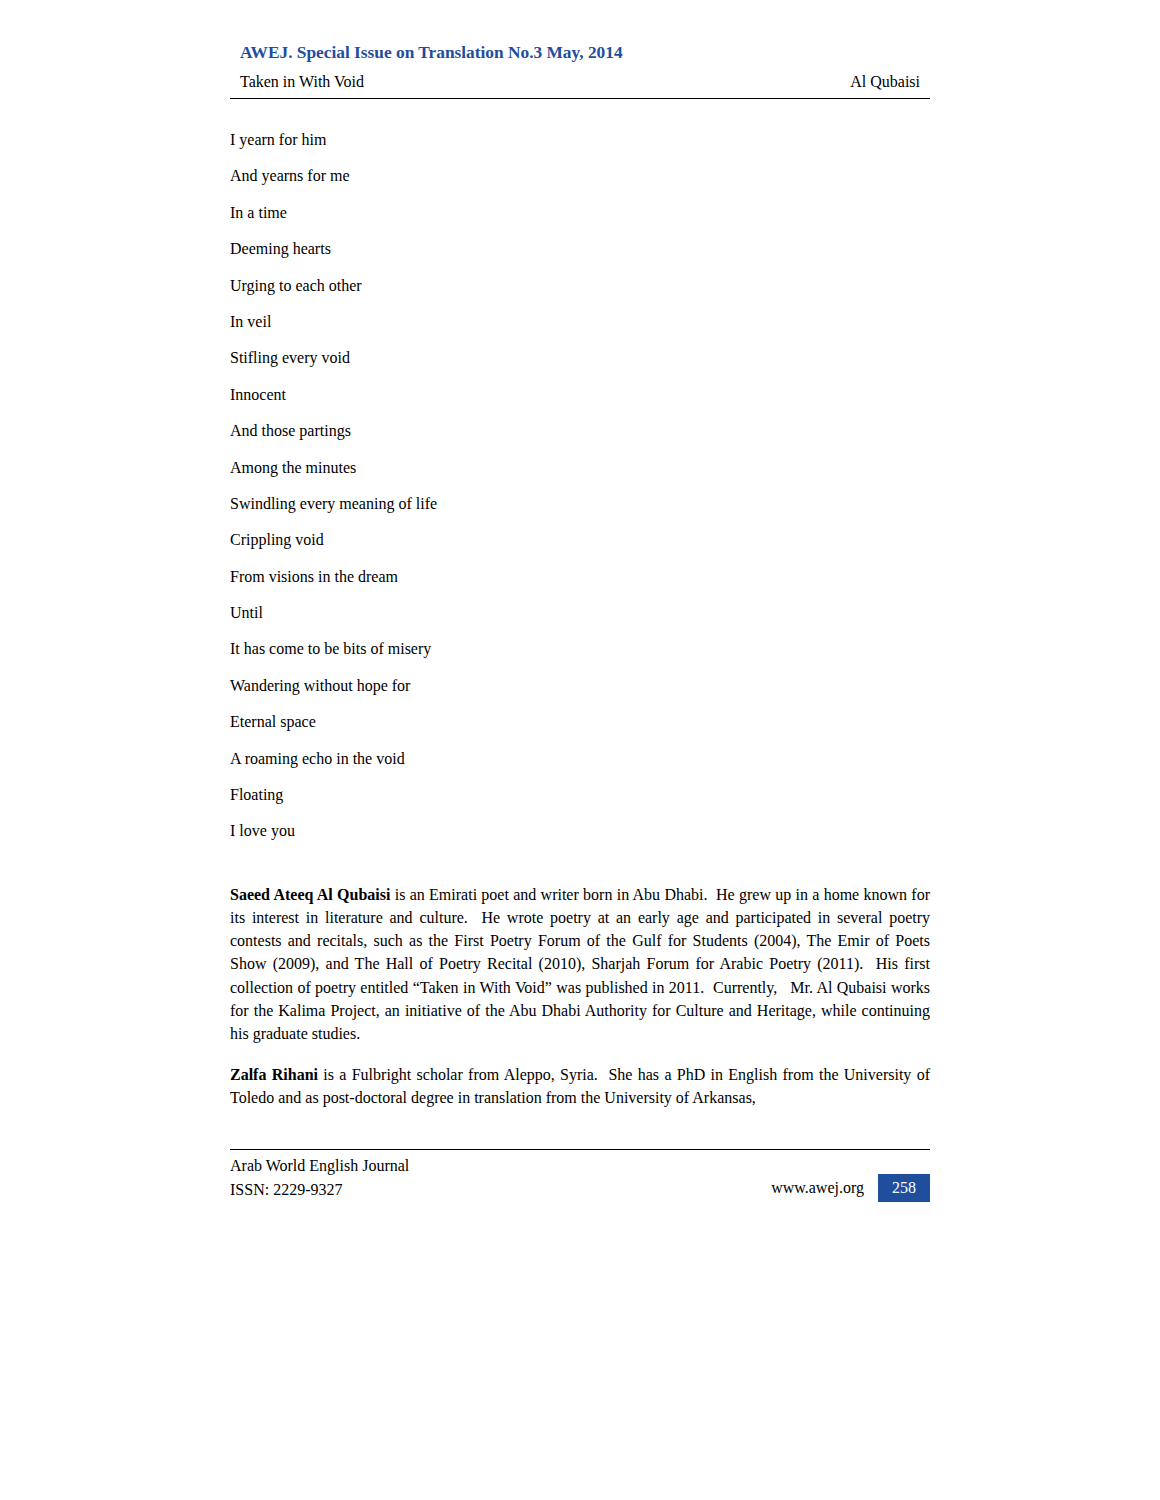AWEJ. Special Issue on Translation No.3 May, 2014
Taken in With Void Al Qubaisi
I yearn for him
And yearns for me
In a time
Deeming hearts
Urging to each other
In veil
Stifling every void
Innocent
And those partings
Among the minutes
Swindling every meaning of life
Crippling void
From visions in the dream
Until
It has come to be bits of misery
Wandering without hope for
Eternal space
A roaming echo in the void
Floating
I love you
Saeed Ateeq Al Qubaisi is an Emirati poet and writer born in Abu Dhabi. He grew up in a home known for its interest in literature and culture. He wrote poetry at an early age and participated in several poetry contests and recitals, such as the First Poetry Forum of the Gulf for Students (2004), The Emir of Poets Show (2009), and The Hall of Poetry Recital (2010), Sharjah Forum for Arabic Poetry (2011). His first collection of poetry entitled “Taken in With Void” was published in 2011. Currently, Mr. Al Qubaisi works for the Kalima Project, an initiative of the Abu Dhabi Authority for Culture and Heritage, while continuing his graduate studies.
Zalfa Rihani is a Fulbright scholar from Aleppo, Syria. She has a PhD in English from the University of Toledo and as post-doctoral degree in translation from the University of Arkansas,
Arab World English Journal
ISSN: 2229-9327
www.awej.org 258